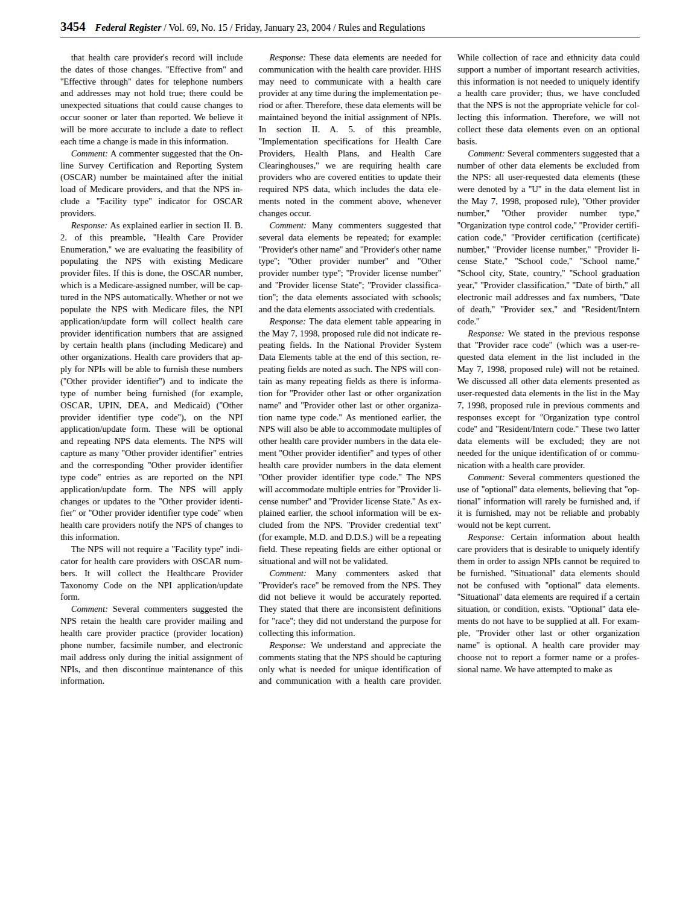3454 Federal Register / Vol. 69, No. 15 / Friday, January 23, 2004 / Rules and Regulations
that health care provider's record will include the dates of those changes. ''Effective from'' and ''Effective through'' dates for telephone numbers and addresses may not hold true; there could be unexpected situations that could cause changes to occur sooner or later than reported. We believe it will be more accurate to include a date to reflect each time a change is made in this information.
Comment: A commenter suggested that the On-line Survey Certification and Reporting System (OSCAR) number be maintained after the initial load of Medicare providers, and that the NPS include a ''Facility type'' indicator for OSCAR providers.
Response: As explained earlier in section II. B. 2. of this preamble, ''Health Care Provider Enumeration,'' we are evaluating the feasibility of populating the NPS with existing Medicare provider files. If this is done, the OSCAR number, which is a Medicare-assigned number, will be captured in the NPS automatically. Whether or not we populate the NPS with Medicare files, the NPI application/update form will collect health care provider identification numbers that are assigned by certain health plans (including Medicare) and other organizations. Health care providers that apply for NPIs will be able to furnish these numbers (''Other provider identifier'') and to indicate the type of number being furnished (for example, OSCAR, UPIN, DEA, and Medicaid) (''Other provider identifier type code''), on the NPI application/update form. These will be optional and repeating NPS data elements. The NPS will capture as many ''Other provider identifier'' entries and the corresponding ''Other provider identifier type code'' entries as are reported on the NPI application/update form. The NPS will apply changes or updates to the ''Other provider identifier'' or ''Other provider identifier type code'' when health care providers notify the NPS of changes to this information.
The NPS will not require a ''Facility type'' indicator for health care providers with OSCAR numbers. It will collect the Healthcare Provider Taxonomy Code on the NPI application/update form.
Comment: Several commenters suggested the NPS retain the health care provider mailing and health care provider practice (provider location) phone number, facsimile number, and electronic mail address only during the initial assignment of NPIs, and then discontinue maintenance of this information.
Response: These data elements are needed for communication with the health care provider. HHS may need to communicate with a health care provider at any time during the implementation period or after. Therefore, these data elements will be maintained beyond the initial assignment of NPIs. In section II. A. 5. of this preamble, ''Implementation specifications for Health Care Providers, Health Plans, and Health Care Clearinghouses,'' we are requiring health care providers who are covered entities to update their required NPS data, which includes the data elements noted in the comment above, whenever changes occur.
Comment: Many commenters suggested that several data elements be repeated; for example: ''Provider's other name'' and ''Provider's other name type''; ''Other provider number'' and ''Other provider number type''; ''Provider license number'' and ''Provider license State''; ''Provider classification''; the data elements associated with schools; and the data elements associated with credentials.
Response: The data element table appearing in the May 7, 1998, proposed rule did not indicate repeating fields. In the National Provider System Data Elements table at the end of this section, repeating fields are noted as such. The NPS will contain as many repeating fields as there is information for ''Provider other last or other organization name'' and ''Provider other last or other organization name type code.'' As mentioned earlier, the NPS will also be able to accommodate multiples of other health care provider numbers in the data element ''Other provider identifier'' and types of other health care provider numbers in the data element ''Other provider identifier type code.'' The NPS will accommodate multiple entries for ''Provider license number'' and ''Provider license State.'' As explained earlier, the school information will be excluded from the NPS. ''Provider credential text'' (for example, M.D. and D.D.S.) will be a repeating field. These repeating fields are either optional or situational and will not be validated.
Comment: Many commenters asked that ''Provider's race'' be removed from the NPS. They did not believe it would be accurately reported. They stated that there are inconsistent definitions for ''race''; they did not understand the purpose for collecting this information.
Response: We understand and appreciate the comments stating that the NPS should be capturing only what is needed for unique identification of and communication with a health care provider. While collection of race and ethnicity data could support a number of important research activities, this information is not needed to uniquely identify a health care provider; thus, we have concluded that the NPS is not the appropriate vehicle for collecting this information. Therefore, we will not collect these data elements even on an optional basis.
Comment: Several commenters suggested that a number of other data elements be excluded from the NPS: all user-requested data elements (these were denoted by a ''U'' in the data element list in the May 7, 1998, proposed rule), ''Other provider number,'' ''Other provider number type,'' ''Organization type control code,'' ''Provider certification code,'' ''Provider certification (certificate) number,'' ''Provider license number,'' ''Provider license State,'' ''School code,'' ''School name,'' ''School city, State, country,'' ''School graduation year,'' ''Provider classification,'' ''Date of birth,'' all electronic mail addresses and fax numbers, ''Date of death,'' ''Provider sex,'' and ''Resident/Intern code.''
Response: We stated in the previous response that ''Provider race code'' (which was a user-requested data element in the list included in the May 7, 1998, proposed rule) will not be retained. We discussed all other data elements presented as user-requested data elements in the list in the May 7, 1998, proposed rule in previous comments and responses except for ''Organization type control code'' and ''Resident/Intern code.'' These two latter data elements will be excluded; they are not needed for the unique identification of or communication with a health care provider.
Comment: Several commenters questioned the use of ''optional'' data elements, believing that ''optional'' information will rarely be furnished and, if it is furnished, may not be reliable and probably would not be kept current.
Response: Certain information about health care providers that is desirable to uniquely identify them in order to assign NPIs cannot be required to be furnished. ''Situational'' data elements should not be confused with ''optional'' data elements. ''Situational'' data elements are required if a certain situation, or condition, exists. ''Optional'' data elements do not have to be supplied at all. For example, ''Provider other last or other organization name'' is optional. A health care provider may choose not to report a former name or a professional name. We have attempted to make as